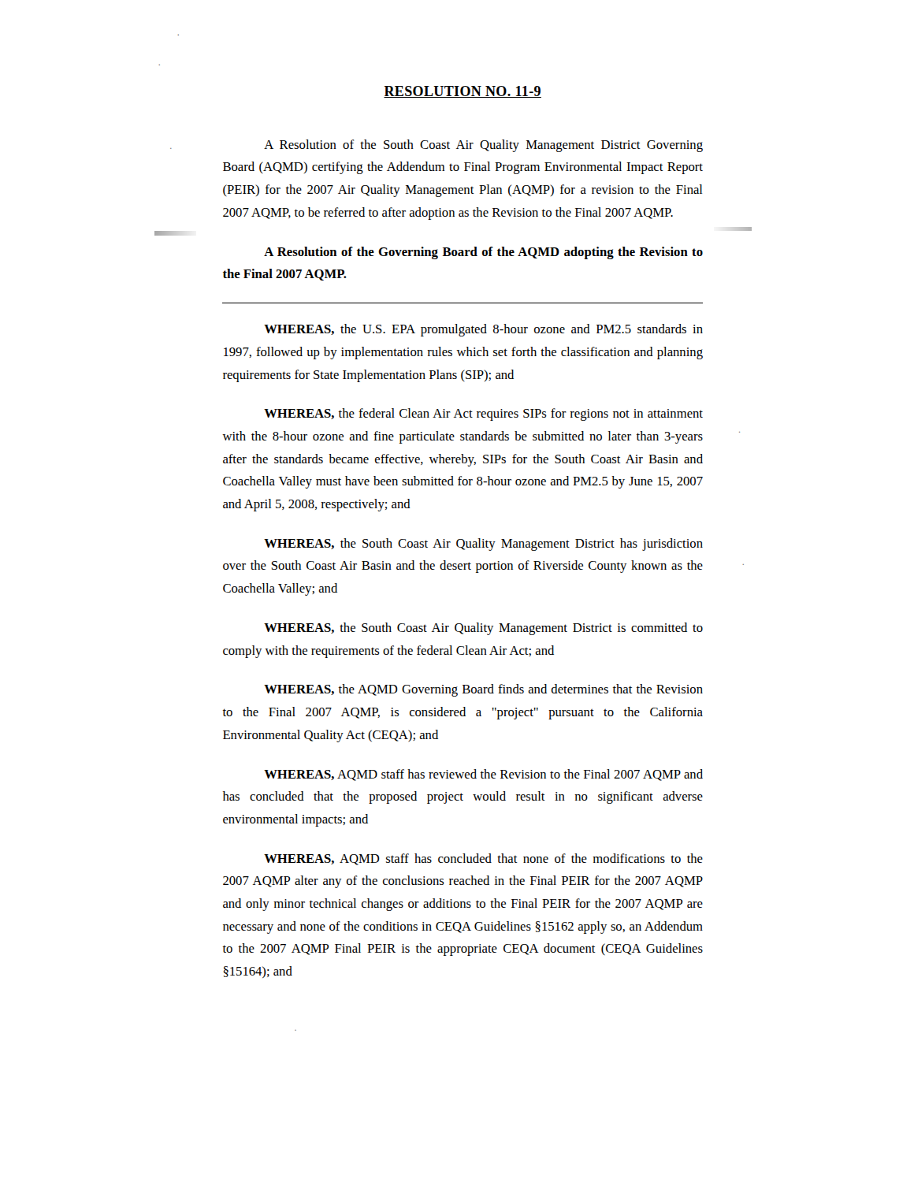.
.
.
.
.
.
RESOLUTION NO. 11-9
A Resolution of the South Coast Air Quality Management District Governing Board (AQMD) certifying the Addendum to Final Program Environmental Impact Report (PEIR) for the 2007 Air Quality Management Plan (AQMP) for a revision to the Final 2007 AQMP, to be referred to after adoption as the Revision to the Final 2007 AQMP.
A Resolution of the Governing Board of the AQMD adopting the Revision to the Final 2007 AQMP.
WHEREAS, the U.S. EPA promulgated 8-hour ozone and PM2.5 standards in 1997, followed up by implementation rules which set forth the classification and planning requirements for State Implementation Plans (SIP); and
WHEREAS, the federal Clean Air Act requires SIPs for regions not in attainment with the 8-hour ozone and fine particulate standards be submitted no later than 3-years after the standards became effective, whereby, SIPs for the South Coast Air Basin and Coachella Valley must have been submitted for 8-hour ozone and PM2.5 by June 15, 2007 and April 5, 2008, respectively; and
WHEREAS, the South Coast Air Quality Management District has jurisdiction over the South Coast Air Basin and the desert portion of Riverside County known as the Coachella Valley; and
WHEREAS, the South Coast Air Quality Management District is committed to comply with the requirements of the federal Clean Air Act; and
WHEREAS, the AQMD Governing Board finds and determines that the Revision to the Final 2007 AQMP, is considered a "project" pursuant to the California Environmental Quality Act (CEQA); and
WHEREAS, AQMD staff has reviewed the Revision to the Final 2007 AQMP and has concluded that the proposed project would result in no significant adverse environmental impacts; and
WHEREAS, AQMD staff has concluded that none of the modifications to the 2007 AQMP alter any of the conclusions reached in the Final PEIR for the 2007 AQMP and only minor technical changes or additions to the Final PEIR for the 2007 AQMP are necessary and none of the conditions in CEQA Guidelines §15162 apply so, an Addendum to the 2007 AQMP Final PEIR is the appropriate CEQA document (CEQA Guidelines §15164); and